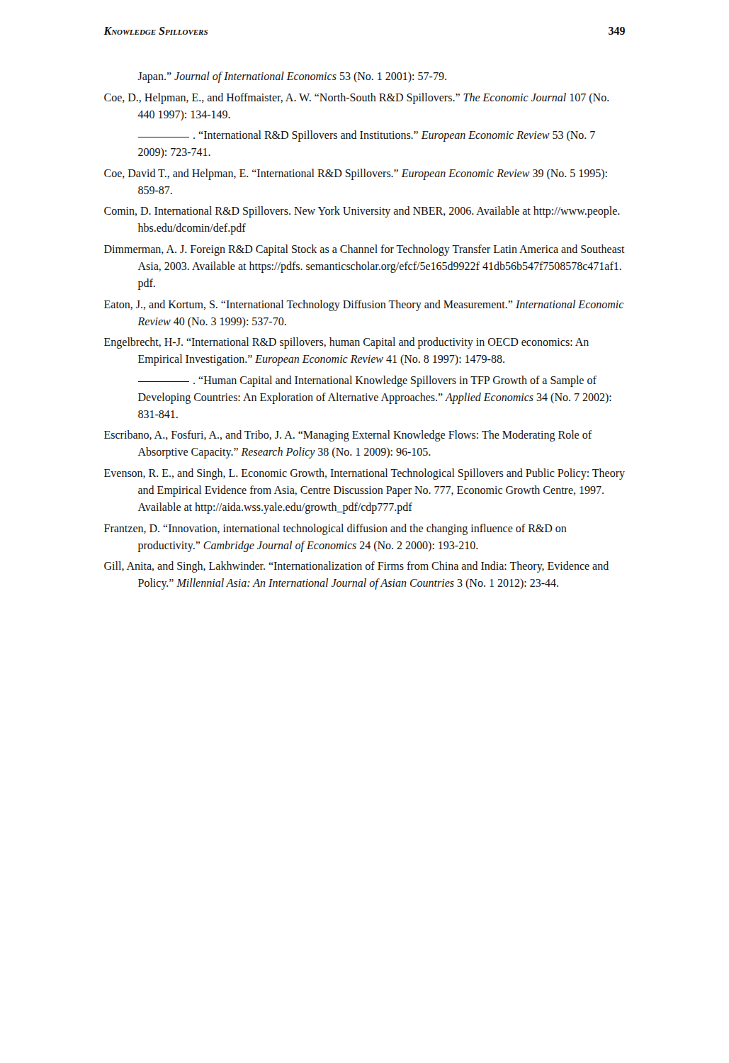Knowledge Spillovers 349
Japan.” Journal of International Economics 53 (No. 1 2001): 57-79.
Coe, D., Helpman, E., and Hoffmaister, A. W. “North-South R&D Spillovers.” The Economic Journal 107 (No. 440 1997): 134-149.
. “International R&D Spillovers and Institutions.” European Economic Review 53 (No. 7 2009): 723-741.
Coe, David T., and Helpman, E. “International R&D Spillovers.” European Economic Review 39 (No. 5 1995): 859-87.
Comin, D. International R&D Spillovers. New York University and NBER, 2006. Available at http://www.people.hbs.edu/dcomin/def.pdf
Dimmerman, A. J. Foreign R&D Capital Stock as a Channel for Technology Transfer Latin America and Southeast Asia, 2003. Available at https://pdfs. semanticscholar.org/efcf/5e165d9922f 41db56b547f7508578c471af1.pdf.
Eaton, J., and Kortum, S. “International Technology Diffusion Theory and Measurement.” International Economic Review 40 (No. 3 1999): 537-70.
Engelbrecht, H-J. “International R&D spillovers, human Capital and productivity in OECD economics: An Empirical Investigation.” European Economic Review 41 (No. 8 1997): 1479-88.
. “Human Capital and International Knowledge Spillovers in TFP Growth of a Sample of Developing Countries: An Exploration of Alternative Approaches.” Applied Economics 34 (No. 7 2002): 831-841.
Escribano, A., Fosfuri, A., and Tribo, J. A. “Managing External Knowledge Flows: The Moderating Role of Absorptive Capacity.” Research Policy 38 (No. 1 2009): 96-105.
Evenson, R. E., and Singh, L. Economic Growth, International Technological Spillovers and Public Policy: Theory and Empirical Evidence from Asia, Centre Discussion Paper No. 777, Economic Growth Centre, 1997. Available at http://aida.wss.yale.edu/growth_pdf/cdp777.pdf
Frantzen, D. “Innovation, international technological diffusion and the changing influence of R&D on productivity.” Cambridge Journal of Economics 24 (No. 2 2000): 193-210.
Gill, Anita, and Singh, Lakhwinder. “Internationalization of Firms from China and India: Theory, Evidence and Policy.” Millennial Asia: An International Journal of Asian Countries 3 (No. 1 2012): 23-44.